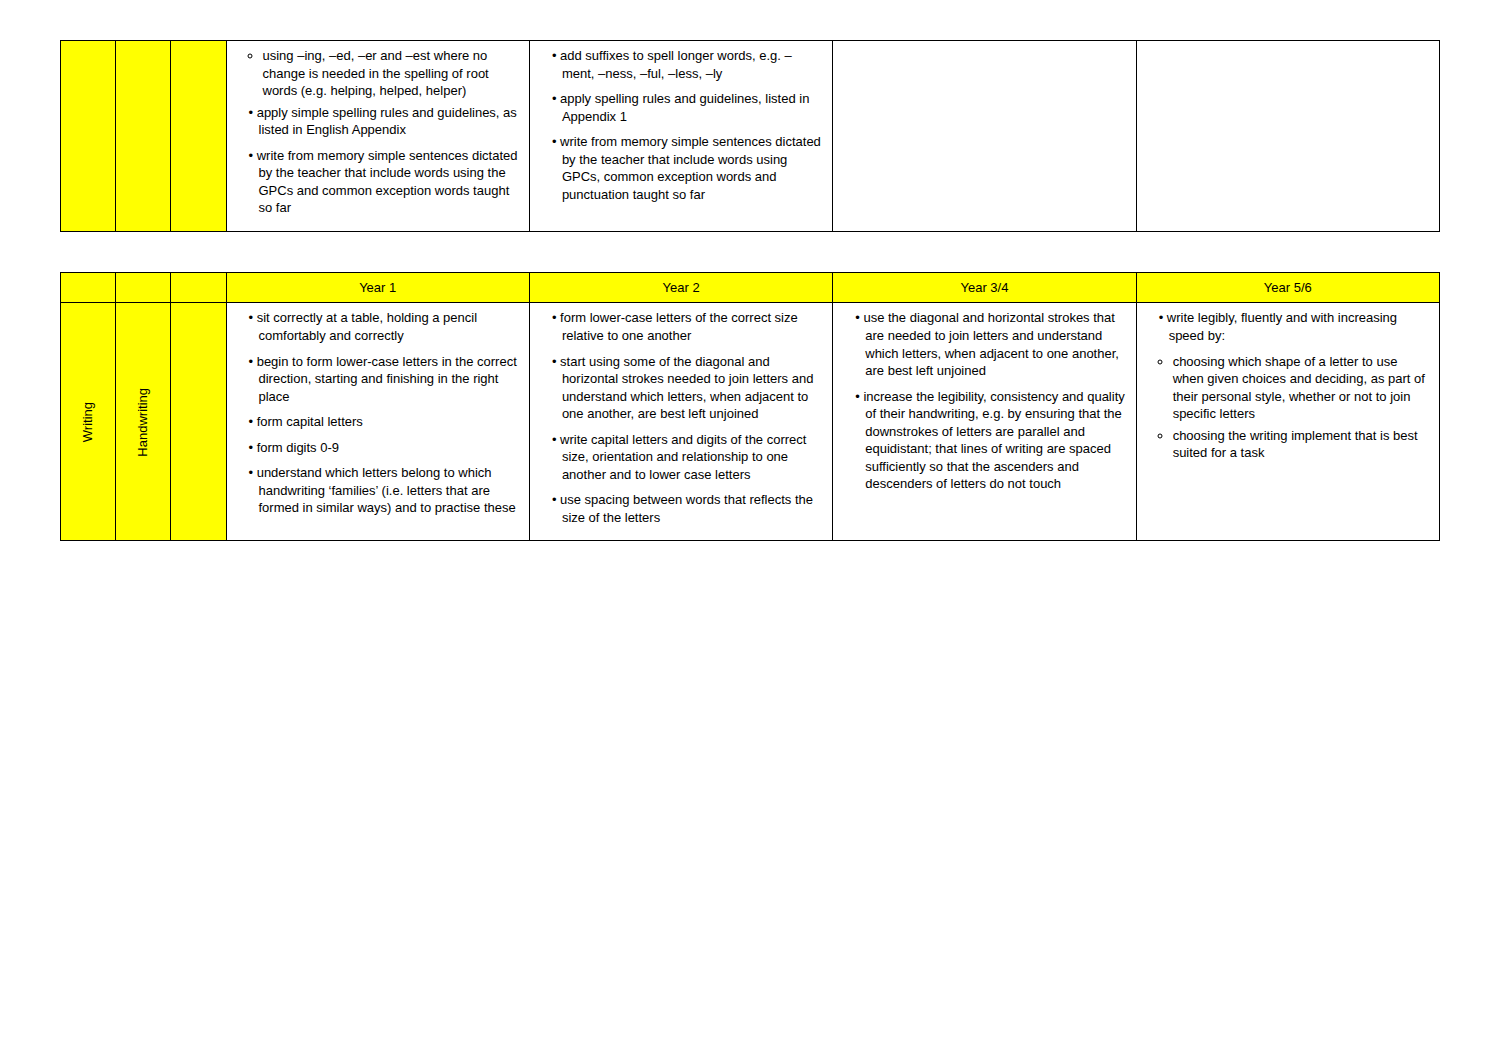| | | | using –ing, –ed, –er and –est where no change is needed in the spelling of root words (e.g. helping, helped, helper) • apply simple spelling rules and guidelines, as listed in English Appendix • write from memory simple sentences dictated by the teacher that include words using the GPCs and common exception words taught so far | • add suffixes to spell longer words, e.g. –ment, –ness, –ful, –less, –ly • apply spelling rules and guidelines, listed in Appendix 1 • write from memory simple sentences dictated by the teacher that include words using GPCs, common exception words and punctuation taught so far | | |
| | | | Year 1 | Year 2 | Year 3/4 | Year 5/6 |
| --- | --- | --- | --- | --- | --- | --- |
| Writing | Handwriting | | • sit correctly at a table, holding a pencil comfortably and correctly • begin to form lower-case letters in the correct direction, starting and finishing in the right place • form capital letters • form digits 0-9 • understand which letters belong to which handwriting ‘families’ (i.e. letters that are formed in similar ways) and to practise these | • form lower-case letters of the correct size relative to one another • start using some of the diagonal and horizontal strokes needed to join letters and understand which letters, when adjacent to one another, are best left unjoined • write capital letters and digits of the correct size, orientation and relationship to one another and to lower case letters • use spacing between words that reflects the size of the letters | • use the diagonal and horizontal strokes that are needed to join letters and understand which letters, when adjacent to one another, are best left unjoined • increase the legibility, consistency and quality of their handwriting, e.g. by ensuring that the downstrokes of letters are parallel and equidistant; that lines of writing are spaced sufficiently so that the ascenders and descenders of letters do not touch | • write legibly, fluently and with increasing speed by: choosing which shape of a letter to use when given choices and deciding, as part of their personal style, whether or not to join specific letters choosing the writing implement that is best suited for a task |